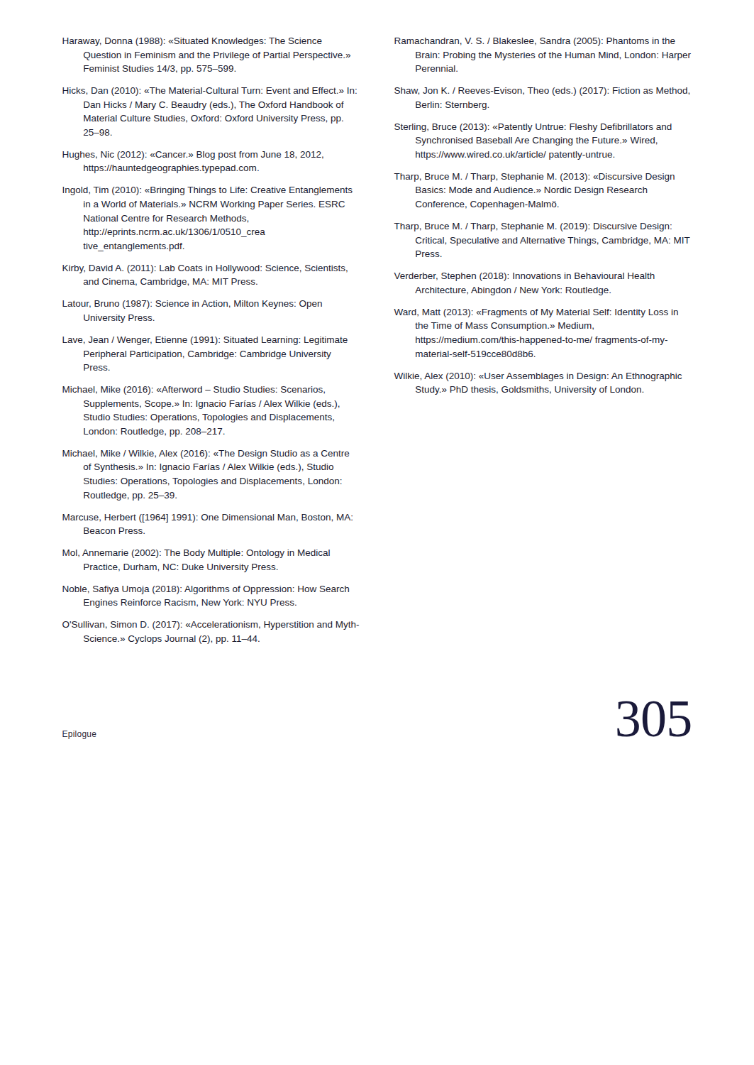Haraway, Donna (1988): «Situated Knowledges: The Science Question in Feminism and the Privilege of Partial Perspective.» Feminist Studies 14/3, pp. 575–599.
Hicks, Dan (2010): «The Material-Cultural Turn: Event and Effect.» In: Dan Hicks / Mary C. Beaudry (eds.), The Oxford Handbook of Material Culture Studies, Oxford: Oxford University Press, pp. 25–98.
Hughes, Nic (2012): «Cancer.» Blog post from June 18, 2012, https://hauntedgeographies.typepad.com.
Ingold, Tim (2010): «Bringing Things to Life: Creative Entanglements in a World of Materials.» NCRM Working Paper Series. ESRC National Centre for Research Methods, http://eprints.ncrm.ac.uk/1306/1/0510_crea tive_entanglements.pdf.
Kirby, David A. (2011): Lab Coats in Hollywood: Science, Scientists, and Cinema, Cambridge, MA: MIT Press.
Latour, Bruno (1987): Science in Action, Milton Keynes: Open University Press.
Lave, Jean / Wenger, Etienne (1991): Situated Learning: Legitimate Peripheral Participation, Cambridge: Cambridge University Press.
Michael, Mike (2016): «Afterword – Studio Studies: Scenarios, Supplements, Scope.» In: Ignacio Farías / Alex Wilkie (eds.), Studio Studies: Operations, Topologies and Displacements, London: Routledge, pp. 208–217.
Michael, Mike / Wilkie, Alex (2016): «The Design Studio as a Centre of Synthesis.» In: Ignacio Farías / Alex Wilkie (eds.), Studio Studies: Operations, Topologies and Displacements, London: Routledge, pp. 25–39.
Marcuse, Herbert ([1964] 1991): One Dimensional Man, Boston, MA: Beacon Press.
Mol, Annemarie (2002): The Body Multiple: Ontology in Medical Practice, Durham, NC: Duke University Press.
Noble, Safiya Umoja (2018): Algorithms of Oppression: How Search Engines Reinforce Racism, New York: NYU Press.
O'Sullivan, Simon D. (2017): «Accelerationism, Hyperstition and Myth-Science.» Cyclops Journal (2), pp. 11–44.
Ramachandran, V. S. / Blakeslee, Sandra (2005): Phantoms in the Brain: Probing the Mysteries of the Human Mind, London: Harper Perennial.
Shaw, Jon K. / Reeves-Evison, Theo (eds.) (2017): Fiction as Method, Berlin: Sternberg.
Sterling, Bruce (2013): «Patently Untrue: Fleshy Defibrillators and Synchronised Baseball Are Changing the Future.» Wired, https://www.wired.co.uk/article/ patently-untrue.
Tharp, Bruce M. / Tharp, Stephanie M. (2013): «Discursive Design Basics: Mode and Audience.» Nordic Design Research Conference, Copenhagen-Malmö.
Tharp, Bruce M. / Tharp, Stephanie M. (2019): Discursive Design: Critical, Speculative and Alternative Things, Cambridge, MA: MIT Press.
Verderber, Stephen (2018): Innovations in Behavioural Health Architecture, Abingdon / New York: Routledge.
Ward, Matt (2013): «Fragments of My Material Self: Identity Loss in the Time of Mass Consumption.» Medium, https://medium.com/this-happened-to-me/ fragments-of-my-material-self-519cce80d8b6.
Wilkie, Alex (2010): «User Assemblages in Design: An Ethnographic Study.» PhD thesis, Goldsmiths, University of London.
Epilogue
305